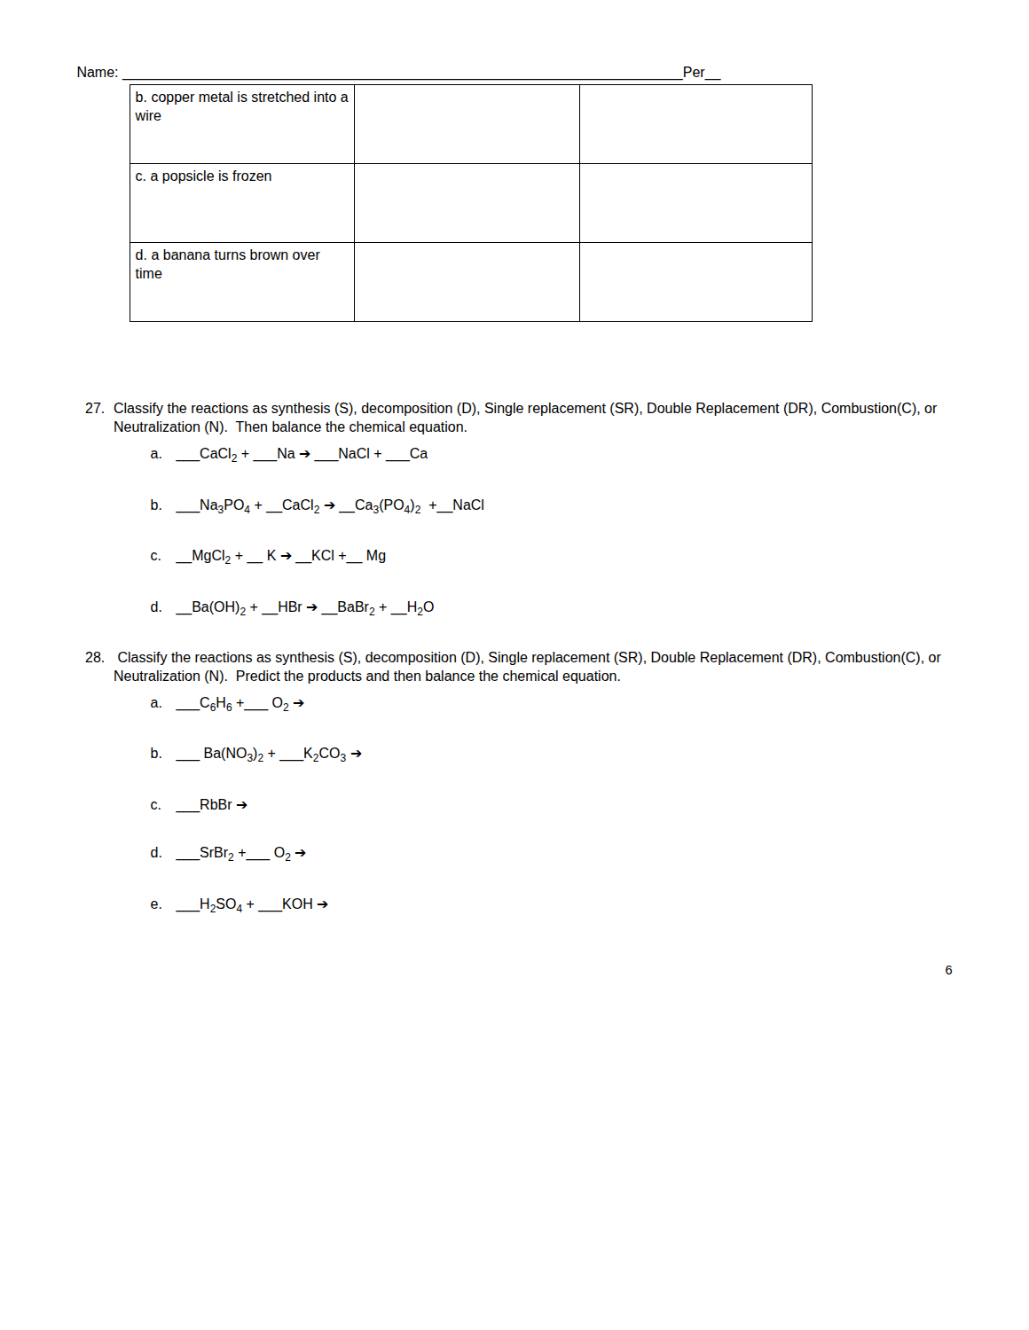Name: _______________________________________________________________________Per__
| b. copper metal is stretched into a wire | | |
| c. a popsicle is frozen | | |
| d. a banana turns brown over time | | |
27. Classify the reactions as synthesis (S), decomposition (D), Single replacement (SR), Double Replacement (DR), Combustion(C), or Neutralization (N). Then balance the chemical equation.
a.___CaCl2 + ___Na ➔ ___NaCl + ___Ca
b.___Na3PO4 + __CaCl2 ➔ __Ca3(PO4)2 +__NaCl
c.__MgCl2 + __ K ➔ __KCl +__ Mg
d.__Ba(OH)2 + __HBr ➔ __BaBr2 + __H2O
28. Classify the reactions as synthesis (S), decomposition (D), Single replacement (SR), Double Replacement (DR), Combustion(C), or Neutralization (N). Predict the products and then balance the chemical equation.
a.___C6H6 +___ O2 ➔
b.___ Ba(NO3)2 + ___K2CO3 ➔
c.___RbBr ➔
d.___SrBr2 +___ O2 ➔
e.___H2SO4 + ___KOH ➔
6